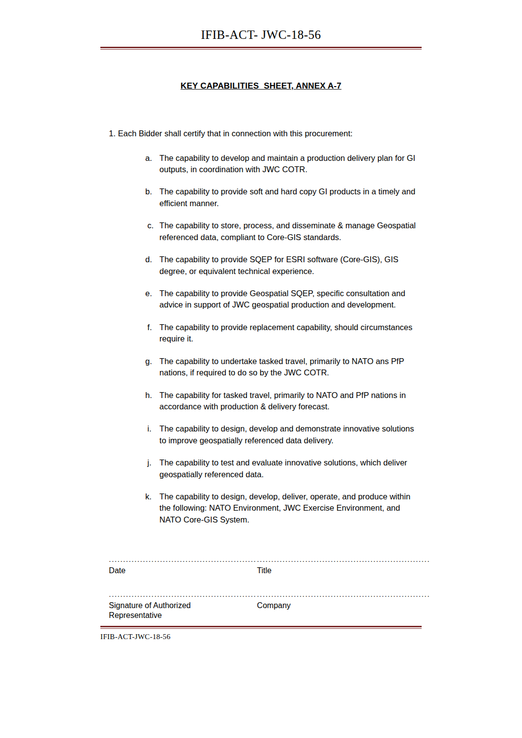IFIB-ACT- JWC-18-56
KEY CAPABILITIES SHEET, ANNEX A-7
1. Each Bidder shall certify that in connection with this procurement:
The capability to develop and maintain a production delivery plan for GI outputs, in coordination with JWC COTR.
The capability to provide soft and hard copy GI products in a timely and efficient manner.
The capability to store, process, and disseminate & manage Geospatial referenced data, compliant to Core-GIS standards.
The capability to provide SQEP for ESRI software (Core-GIS), GIS degree, or equivalent technical experience.
The capability to provide Geospatial SQEP, specific consultation and advice in support of JWC geospatial production and development.
The capability to provide replacement capability, should circumstances require it.
The capability to undertake tasked travel, primarily to NATO ans PfP nations, if required to do so by the JWC COTR.
The capability for tasked travel, primarily to NATO and PfP nations in accordance with production & delivery forecast.
The capability to design, develop and demonstrate innovative solutions to improve geospatially referenced data delivery.
The capability to test and evaluate innovative solutions, which deliver geospatially referenced data.
The capability to design, develop, deliver, operate, and produce within the following: NATO Environment, JWC Exercise Environment, and NATO Core-GIS System.
| .................................................... Date | ............................................................. Title |
| .................................................... Signature of Authorized Representative | ............................................................. Company |
IFIB-ACT-JWC-18-56